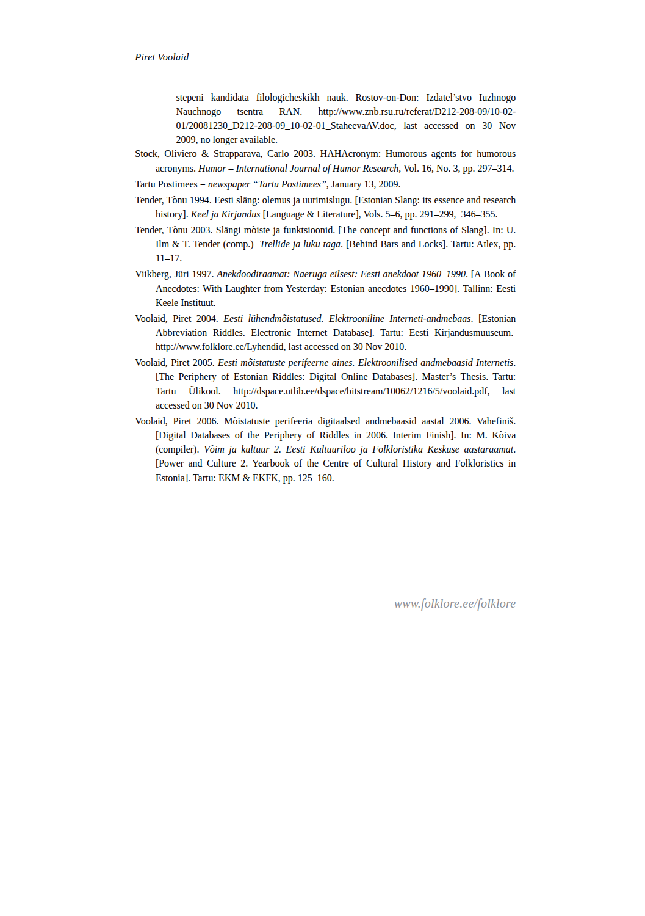Piret Voolaid
stepeni kandidata filologicheskikh nauk. Rostov-on-Don: Izdatel’stvo Iuzhnogo Nauchnogo tsentra RAN. http://www.znb.rsu.ru/referat/D212-208-09/10-02-01/20081230_D212-208-09_10-02-01_StaheevaAV.doc, last accessed on 30 Nov 2009, no longer available.
Stock, Oliviero & Strapparava, Carlo 2003. HAHAcronym: Humorous agents for humorous acronyms. Humor – International Journal of Humor Research, Vol. 16, No. 3, pp. 297–314.
Tartu Postimees = newspaper “Tartu Postimees”, January 13, 2009.
Tender, Tõnu 1994. Eesti släng: olemus ja uurimislugu. [Estonian Slang: its essence and research history]. Keel ja Kirjandus [Language & Literature], Vols. 5–6, pp. 291–299, 346–355.
Tender, Tõnu 2003. Slängi mõiste ja funktsioonid. [The concept and functions of Slang]. In: U. Ilm & T. Tender (comp.) Trellide ja luku taga. [Behind Bars and Locks]. Tartu: Atlex, pp. 11–17.
Viikberg, Jüri 1997. Anekdoodiraamat: Naeruga eilsest: Eesti anekdoot 1960–1990. [A Book of Anecdotes: With Laughter from Yesterday: Estonian anecdotes 1960–1990]. Tallinn: Eesti Keele Instituut.
Voolaid, Piret 2004. Eesti lühendmõistatused. Elektrooniline Interneti-andmebaas. [Estonian Abbreviation Riddles. Electronic Internet Database]. Tartu: Eesti Kirjandusmuuseum. http://www.folklore.ee/Lyhendid, last accessed on 30 Nov 2010.
Voolaid, Piret 2005. Eesti mõistatuste perifeerne aines. Elektroonilised andmebaasid Internetis. [The Periphery of Estonian Riddles: Digital Online Databases]. Master’s Thesis. Tartu: Tartu Ülikool. http://dspace.utlib.ee/dspace/bitstream/10062/1216/5/voolaid.pdf, last accessed on 30 Nov 2010.
Voolaid, Piret 2006. Mõistatuste perifeeria digitaalsed andmebaasid aastal 2006. Vahefiniš. [Digital Databases of the Periphery of Riddles in 2006. Interim Finish]. In: M. Kõiva (compiler). Võim ja kultuur 2. Eesti Kultuuriloo ja Folkloristika Keskuse aastaraamat. [Power and Culture 2. Yearbook of the Centre of Cultural History and Folkloristics in Estonia]. Tartu: EKM & EKFK, pp. 125–160.
www.folklore.ee/folklore